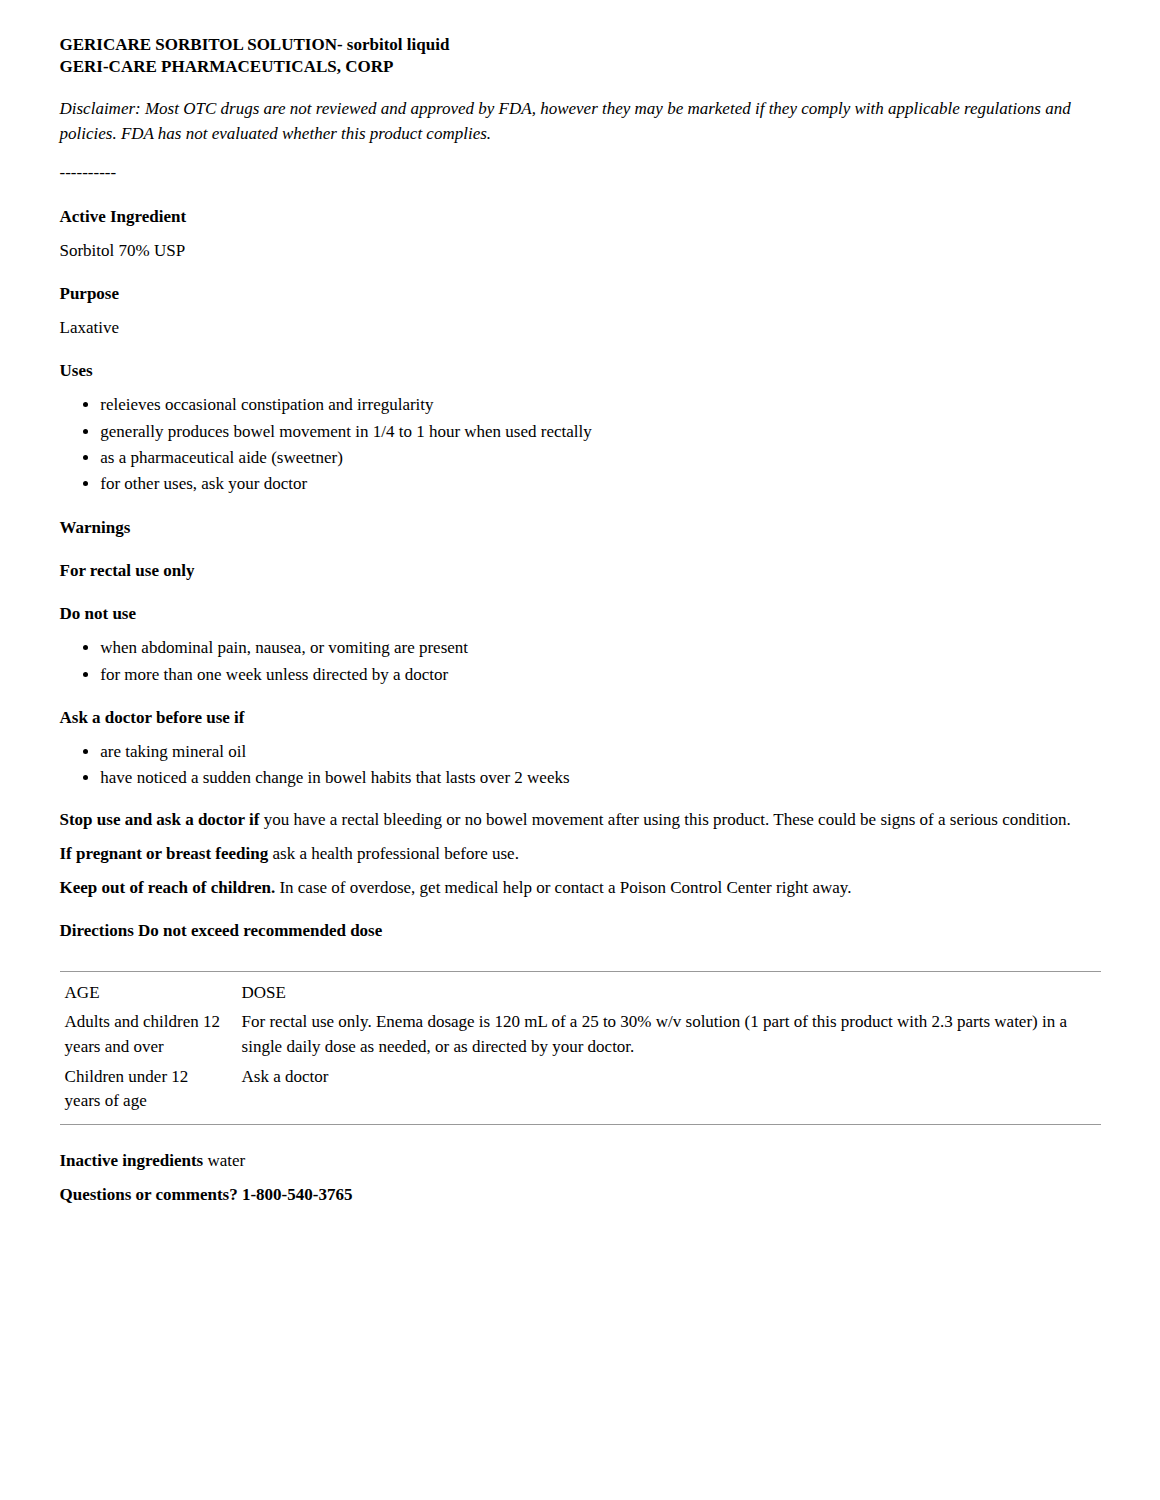GERICARE SORBITOL SOLUTION- sorbitol liquid
GERI-CARE PHARMACEUTICALS, CORP
Disclaimer: Most OTC drugs are not reviewed and approved by FDA, however they may be marketed if they comply with applicable regulations and policies. FDA has not evaluated whether this product complies.
----------
Active Ingredient
Sorbitol 70% USP
Purpose
Laxative
Uses
releieves occasional constipation and irregularity
generally produces bowel movement in 1/4 to 1 hour when used rectally
as a pharmaceutical aide (sweetner)
for other uses, ask your doctor
Warnings
For rectal use only
Do not use
when abdominal pain, nausea, or vomiting are present
for more than one week unless directed by a doctor
Ask a doctor before use if
are taking mineral oil
have noticed a sudden change in bowel habits that lasts over 2 weeks
Stop use and ask a doctor if you have a rectal bleeding or no bowel movement after using this product. These could be signs of a serious condition.
If pregnant or breast feeding ask a health professional before use.
Keep out of reach of children. In case of overdose, get medical help or contact a Poison Control Center right away.
Directions Do not exceed recommended dose
| AGE | DOSE |
| --- | --- |
| Adults and children 12 years and over | For rectal use only. Enema dosage is 120 mL of a 25 to 30% w/v solution (1 part of this product with 2.3 parts water) in a single daily dose as needed, or as directed by your doctor. |
| Children under 12 years of age | Ask a doctor |
Inactive ingredients water
Questions or comments? 1-800-540-3765